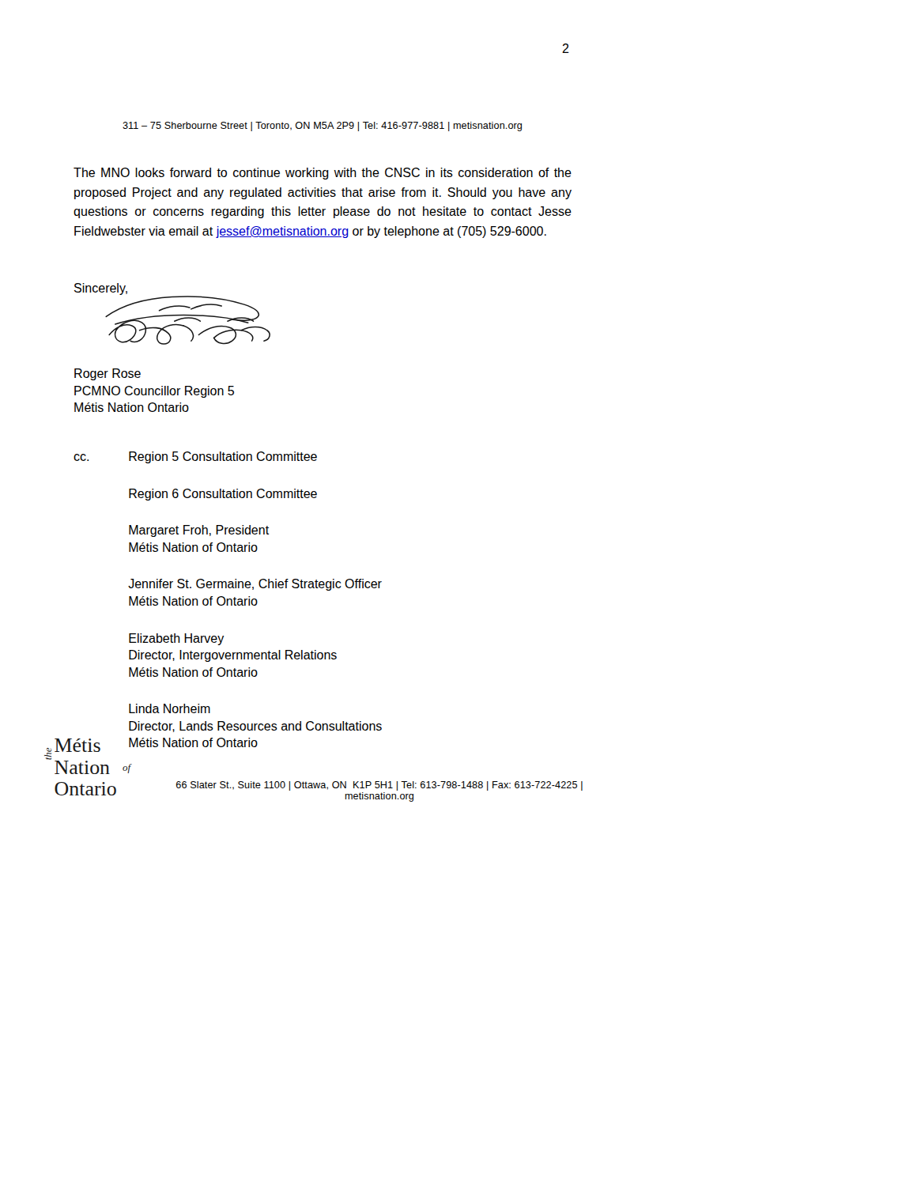2
311 – 75 Sherbourne Street | Toronto, ON M5A 2P9 | Tel: 416-977-9881 | metisnation.org
The MNO looks forward to continue working with the CNSC in its consideration of the proposed Project and any regulated activities that arise from it. Should you have any questions or concerns regarding this letter please do not hesitate to contact Jesse Fieldwebster via email at jessef@metisnation.org or by telephone at (705) 529-6000.
Sincerely,
Roger Rose
PCMNO Councillor Region 5
Métis Nation Ontario
cc. Region 5 Consultation Committee
Region 6 Consultation Committee
Margaret Froh, President
Métis Nation of Ontario
Jennifer St. Germaine, Chief Strategic Officer
Métis Nation of Ontario
Elizabeth Harvey
Director, Intergovernmental Relations
Métis Nation of Ontario
Linda Norheim
Director, Lands Resources and Consultations
Métis Nation of Ontario
the Métis Nation of Ontario
66 Slater St., Suite 1100 | Ottawa, ON K1P 5H1 | Tel: 613-798-1488 | Fax: 613-722-4225 | metisnation.org